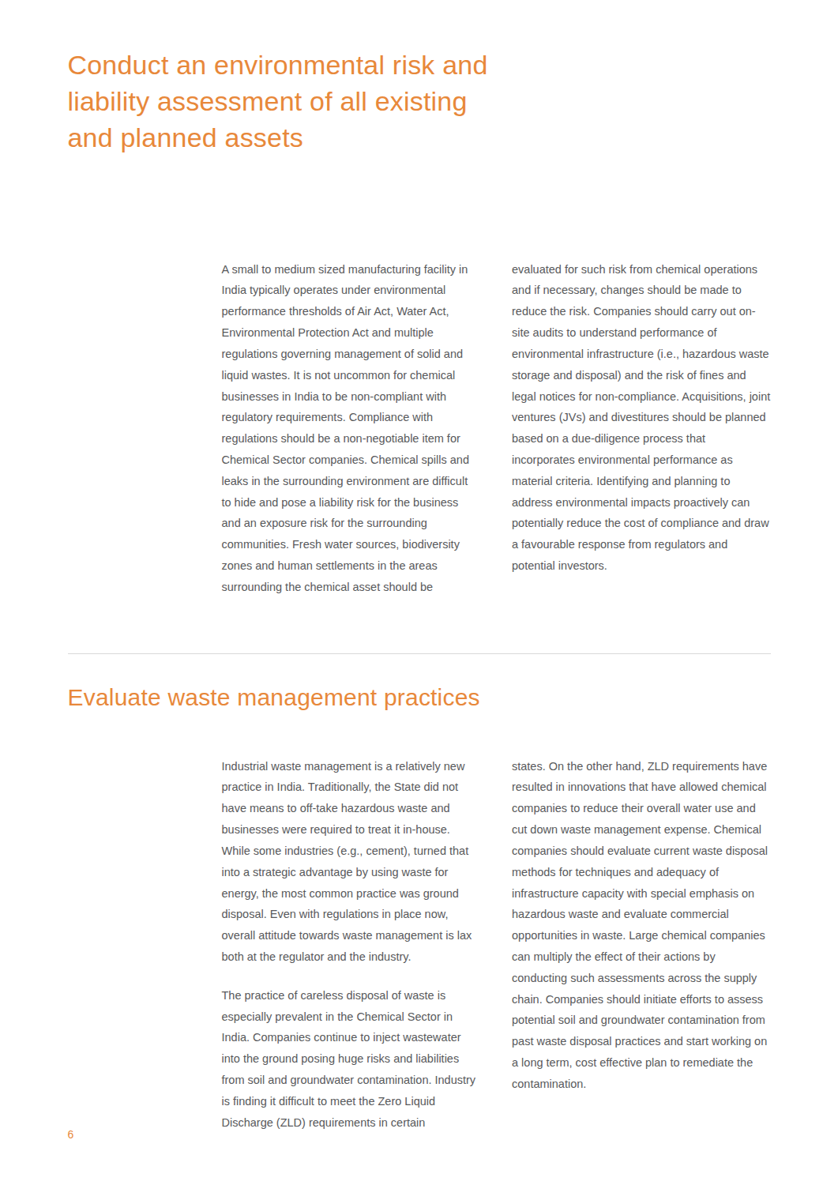Conduct an environmental risk and
liability assessment of all existing
and planned assets
A small to medium sized manufacturing facility in India typically operates under environmental performance thresholds of Air Act, Water Act, Environmental Protection Act and multiple regulations governing management of solid and liquid wastes. It is not uncommon for chemical businesses in India to be non-compliant with regulatory requirements. Compliance with regulations should be a non-negotiable item for Chemical Sector companies. Chemical spills and leaks in the surrounding environment are difficult to hide and pose a liability risk for the business and an exposure risk for the surrounding communities. Fresh water sources, biodiversity zones and human settlements in the areas surrounding the chemical asset should be
evaluated for such risk from chemical operations and if necessary, changes should be made to reduce the risk. Companies should carry out on-site audits to understand performance of environmental infrastructure (i.e., hazardous waste storage and disposal) and the risk of fines and legal notices for non-compliance. Acquisitions, joint ventures (JVs) and divestitures should be planned based on a due-diligence process that incorporates environmental performance as material criteria. Identifying and planning to address environmental impacts proactively can potentially reduce the cost of compliance and draw a favourable response from regulators and potential investors.
Evaluate waste management practices
Industrial waste management is a relatively new practice in India. Traditionally, the State did not have means to off-take hazardous waste and businesses were required to treat it in-house. While some industries (e.g., cement), turned that into a strategic advantage by using waste for energy, the most common practice was ground disposal. Even with regulations in place now, overall attitude towards waste management is lax both at the regulator and the industry.
The practice of careless disposal of waste is especially prevalent in the Chemical Sector in India. Companies continue to inject wastewater into the ground posing huge risks and liabilities from soil and groundwater contamination. Industry is finding it difficult to meet the Zero Liquid Discharge (ZLD) requirements in certain
states. On the other hand, ZLD requirements have resulted in innovations that have allowed chemical companies to reduce their overall water use and cut down waste management expense. Chemical companies should evaluate current waste disposal methods for techniques and adequacy of infrastructure capacity with special emphasis on hazardous waste and evaluate commercial opportunities in waste. Large chemical companies can multiply the effect of their actions by conducting such assessments across the supply chain. Companies should initiate efforts to assess potential soil and groundwater contamination from past waste disposal practices and start working on a long term, cost effective plan to remediate the contamination.
6